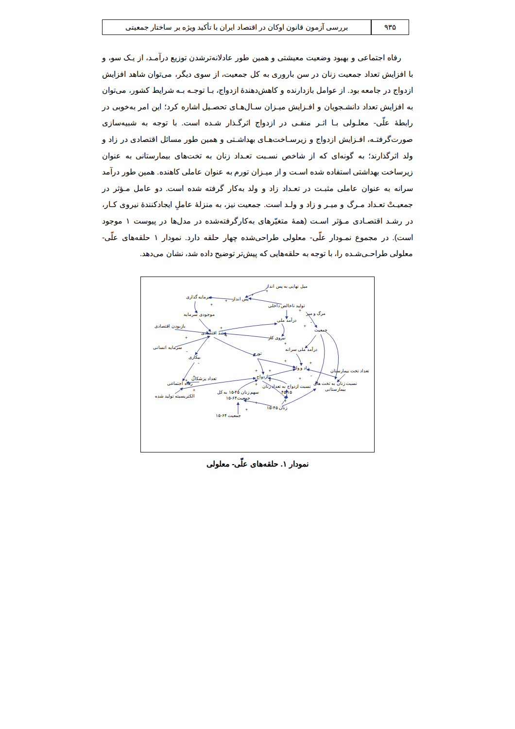۹۳۵
بررسی آزمون قانون اوکان در اقتصاد ایران با تأکید ویژه بر ساختار جمعیتی
رفاه اجتماعی و بهبود وضعیت معیشتی و همین طور عادلانه‌ترشدن توزیع درآمـد، از یـک سو، و با افزایش تعداد جمعیت زنان در سن باروری به کل جمعیت، از سوی دیگر، می‌توان شاهد افزایش ازدواج در جامعه بود. از عوامل بازدارنده و کاهش‌دهندۀ ازدواج، بـا توجـه بـه شرایط کشور، می‌توان به افزایش تعداد دانشـجویان و افـزایش میـزان سـال‌هـای تحصـیل اشاره کرد؛ این امر به‌خوبی در رابطۀ علّی- معلـولی بـا اثـر منفـی در ازدواج اثرگـذار شـده است. با توجه به شبیه‌سازی صورت‌گرفتـه، افـزایش ازدواج و زیرسـاخت‌هـای بهداشـتی و همین طور مسائل اقتصادی در زاد و ولد اثرگذارند؛ به گونه‌ای که از شاخص نسـبت تعـداد زنان به تخت‌های بیمارستانی به عنوان زیرساخت بهداشتی استفاده شده اسـت و از میـزان تورم به عنوان عاملی کاهنده. همین طور درآمد سرانه به عنوان عاملی مثبـت در تعـداد زاد و ولد به‌کار گرفته شده است. دو عامل مـؤثر در جمعیـتْ تعـداد مـرگ و میـر و زاد و ولـد است. جمعیت نیز، به منزلۀ عاملِ ایجادکنندۀ نیروی کـار، در رشـد اقتصـادی مـؤثر اسـت (همۀ متغیّرهای به‌کارگرفته‌شده در مدل‌ها در پیوست ۱ موجود است). در مجموع نمـودار علّی- معلولی طراحی‌شده چهار حلقه دارد. نمودار ۱ حلقه‌های علّی- معلولی طراحـی‌شـده را، با توجه به حلقه‌هایی که پیش‌تر توضیح داده شد، نشان می‌دهد.
میل نهایی به پس انداز پس انداز سرمایه گذاری تولید ناخالص داخلی موجودی سرمایه مرگ و میر درآمد ملی بازبودن اقتصادی جمعیت رشد اقتصادی نیروی کار سرمایه انسانی درآمد ملی سرانه بیکاری تورم زاد و ولد تعداد تخت بیمارستان ازدواج تعداد پزشکان رفاه اجتماعی نسبت زنان به تخت های بیمارستانی نسبت ازدواج به تعداد زنان ۴۵-۱۵ سهم زنان ۴۵-۱۵ به کل جمعیت۶۴-۱۵ الکتریسیته تولید شده زنان ۴۵-۱۵ جمعیت ۶۴-۱۵ + + + + + - + + + + + - - + + + + + + - + + + + + + +
نمودار ۱. حلقه‌های علّی- معلولی